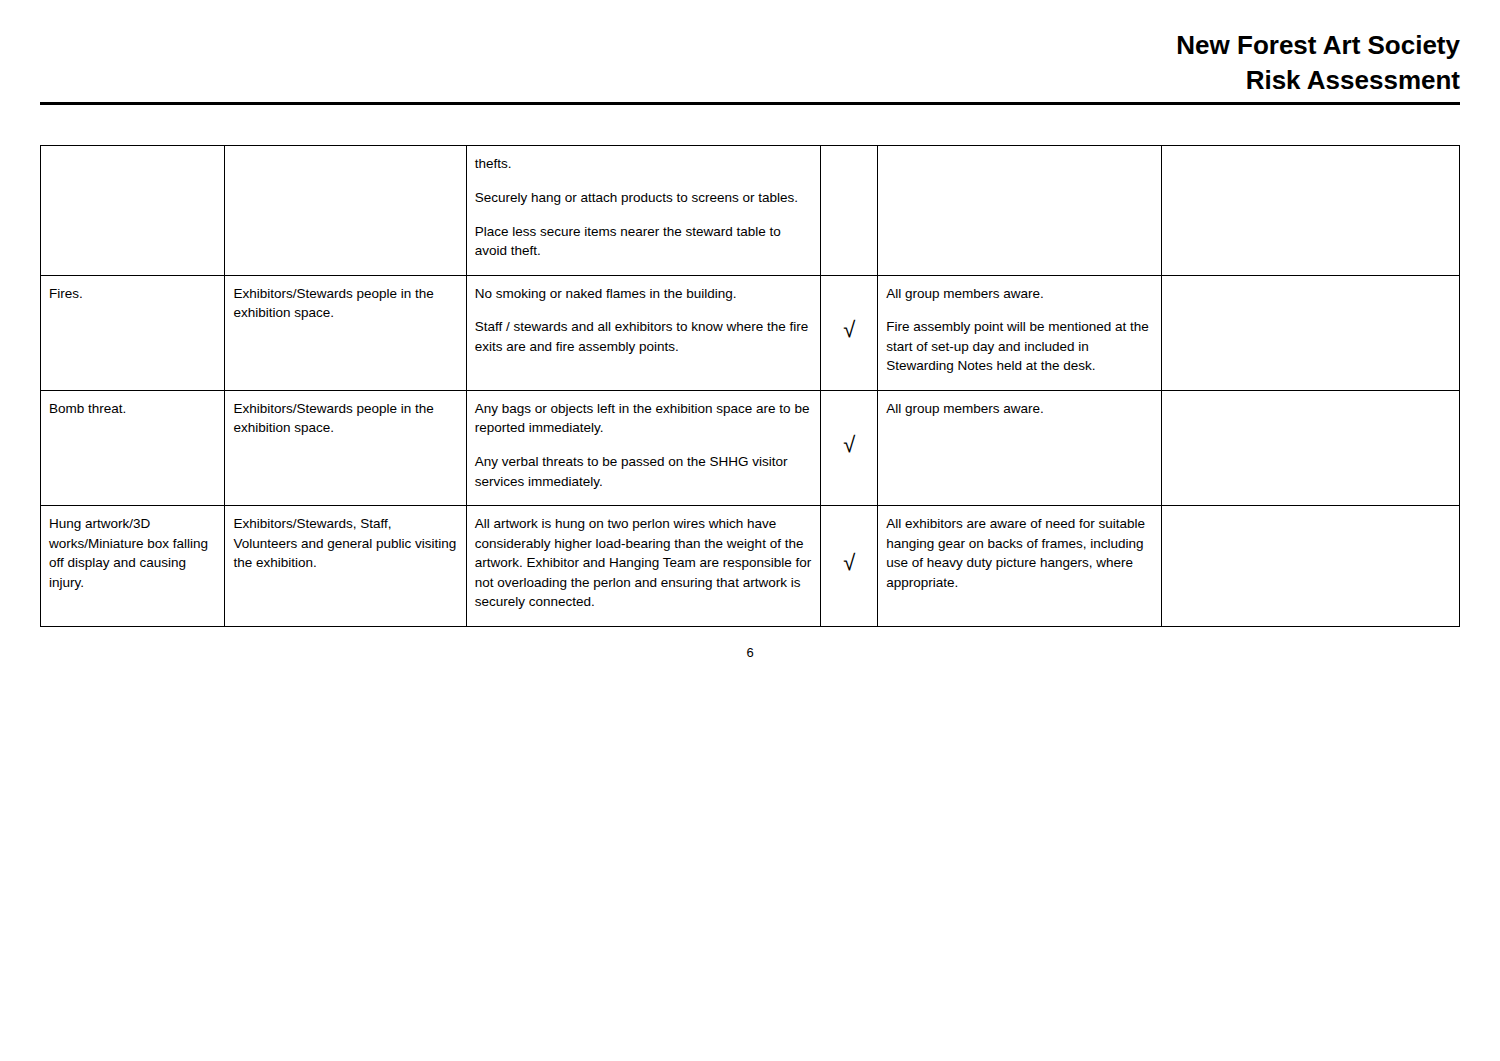New Forest Art Society
Risk Assessment
| | | thefts. Securely hang or attach products to screens or tables. Place less secure items nearer the steward table to avoid theft. | | | |
| Fires. | Exhibitors/Stewards people in the exhibition space. | No smoking or naked flames in the building. Staff / stewards and all exhibitors to know where the fire exits are and fire assembly points. | √ | All group members aware. Fire assembly point will be mentioned at the start of set-up day and included in Stewarding Notes held at the desk. | |
| Bomb threat. | Exhibitors/Stewards people in the exhibition space. | Any bags or objects left in the exhibition space are to be reported immediately. Any verbal threats to be passed on the SHHG visitor services immediately. | √ | All group members aware. | |
| Hung artwork/3D works/Miniature box falling off display and causing injury. | Exhibitors/Stewards, Staff, Volunteers and general public visiting the exhibition. | All artwork is hung on two perlon wires which have considerably higher load-bearing than the weight of the artwork. Exhibitor and Hanging Team are responsible for not overloading the perlon and ensuring that artwork is securely connected. | √ | All exhibitors are aware of need for suitable hanging gear on backs of frames, including use of heavy duty picture hangers, where appropriate. | |
6